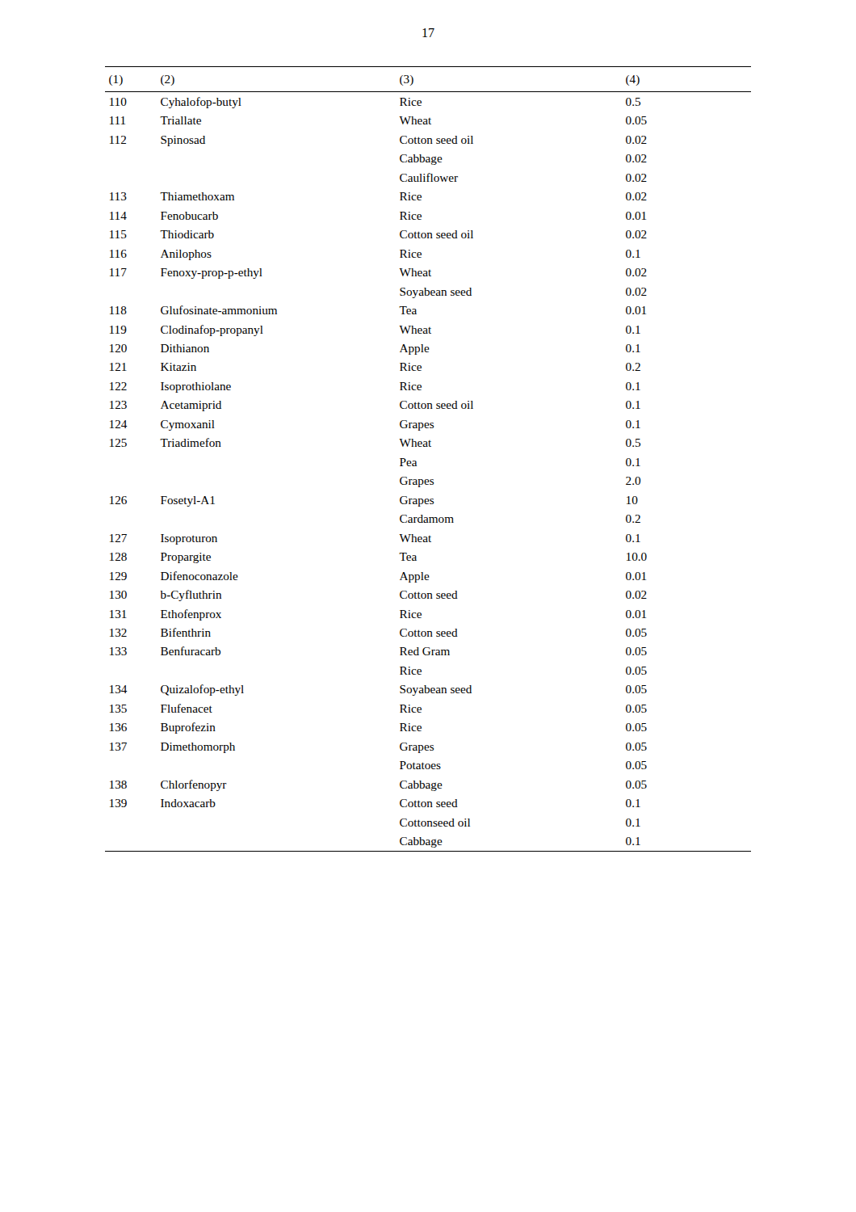17
| (1) | (2) | (3) | (4) |
| --- | --- | --- | --- |
| 110 | Cyhalofop-butyl | Rice | 0.5 |
| 111 | Triallate | Wheat | 0.05 |
| 112 | Spinosad | Cotton seed oil | 0.02 |
| | | Cabbage | 0.02 |
| | | Cauliflower | 0.02 |
| 113 | Thiamethoxam | Rice | 0.02 |
| 114 | Fenobucarb | Rice | 0.01 |
| 115 | Thiodicarb | Cotton seed oil | 0.02 |
| 116 | Anilophos | Rice | 0.1 |
| 117 | Fenoxy-prop-p-ethyl | Wheat | 0.02 |
| | | Soyabean seed | 0.02 |
| 118 | Glufosinate-ammonium | Tea | 0.01 |
| 119 | Clodinafop-propanyl | Wheat | 0.1 |
| 120 | Dithianon | Apple | 0.1 |
| 121 | Kitazin | Rice | 0.2 |
| 122 | Isoprothiolane | Rice | 0.1 |
| 123 | Acetamiprid | Cotton seed oil | 0.1 |
| 124 | Cymoxanil | Grapes | 0.1 |
| 125 | Triadimefon | Wheat | 0.5 |
| | | Pea | 0.1 |
| | | Grapes | 2.0 |
| 126 | Fosetyl-A1 | Grapes | 10 |
| | | Cardamom | 0.2 |
| 127 | Isoproturon | Wheat | 0.1 |
| 128 | Propargite | Tea | 10.0 |
| 129 | Difenoconazole | Apple | 0.01 |
| 130 | b-Cyfluthrin | Cotton seed | 0.02 |
| 131 | Ethofenprox | Rice | 0.01 |
| 132 | Bifenthrin | Cotton seed | 0.05 |
| 133 | Benfuracarb | Red Gram | 0.05 |
| | | Rice | 0.05 |
| 134 | Quizalofop-ethyl | Soyabean seed | 0.05 |
| 135 | Flufenacet | Rice | 0.05 |
| 136 | Buprofezin | Rice | 0.05 |
| 137 | Dimethomorph | Grapes | 0.05 |
| | | Potatoes | 0.05 |
| 138 | Chlorfenopyr | Cabbage | 0.05 |
| 139 | Indoxacarb | Cotton seed | 0.1 |
| | | Cottonseed oil | 0.1 |
| | | Cabbage | 0.1 |